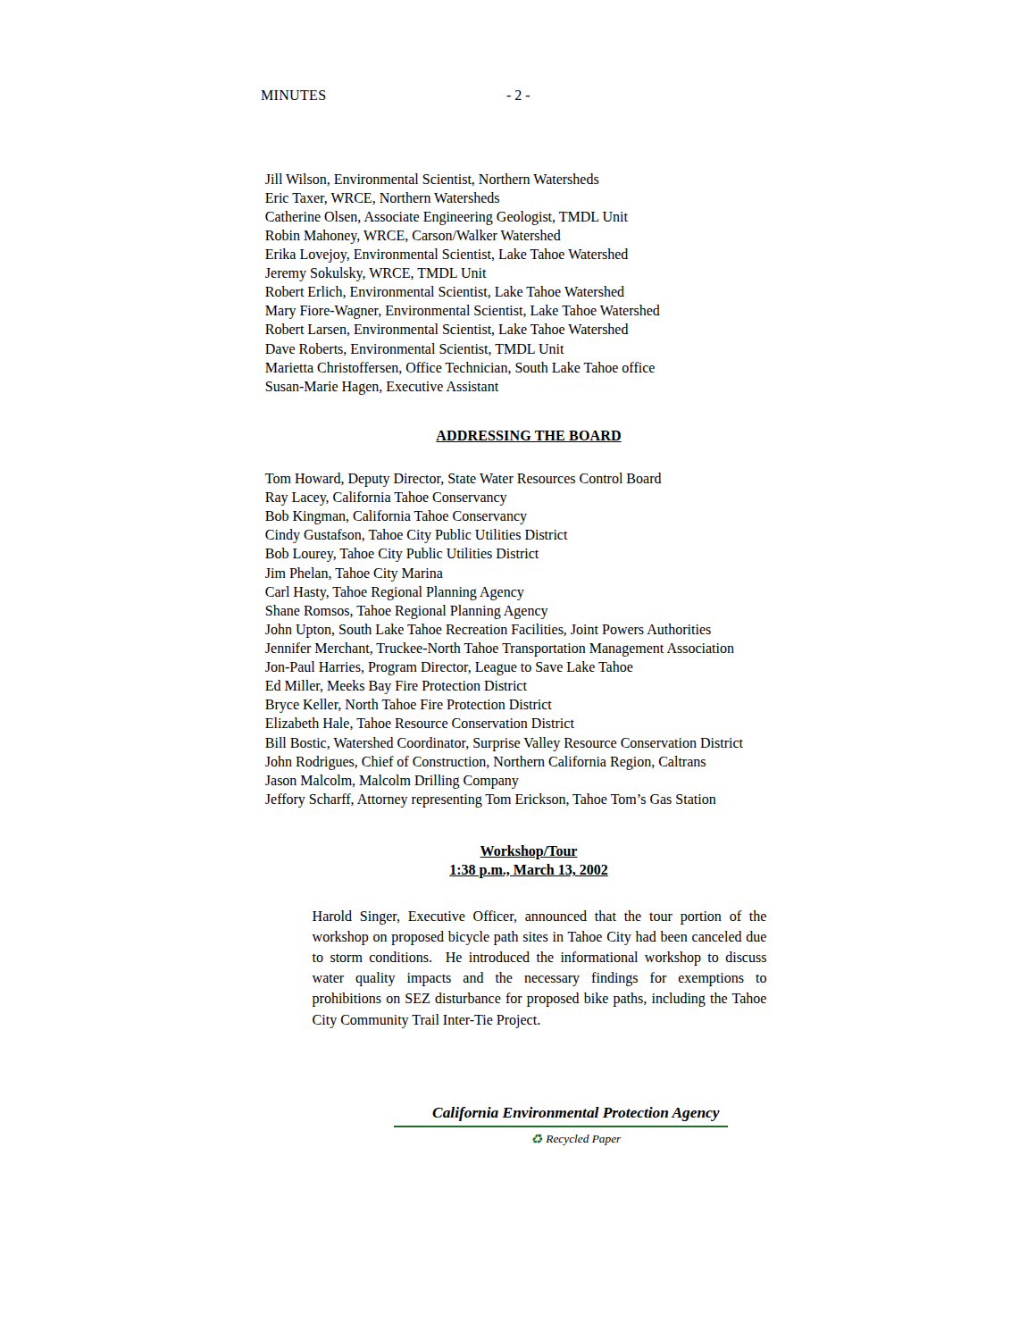MINUTES - 2 -
Jill Wilson, Environmental Scientist, Northern Watersheds
Eric Taxer, WRCE, Northern Watersheds
Catherine Olsen, Associate Engineering Geologist, TMDL Unit
Robin Mahoney, WRCE, Carson/Walker Watershed
Erika Lovejoy, Environmental Scientist, Lake Tahoe Watershed
Jeremy Sokulsky, WRCE, TMDL Unit
Robert Erlich, Environmental Scientist, Lake Tahoe Watershed
Mary Fiore-Wagner, Environmental Scientist, Lake Tahoe Watershed
Robert Larsen, Environmental Scientist, Lake Tahoe Watershed
Dave Roberts, Environmental Scientist, TMDL Unit
Marietta Christoffersen, Office Technician, South Lake Tahoe office
Susan-Marie Hagen, Executive Assistant
ADDRESSING THE BOARD
Tom Howard, Deputy Director, State Water Resources Control Board
Ray Lacey, California Tahoe Conservancy
Bob Kingman, California Tahoe Conservancy
Cindy Gustafson, Tahoe City Public Utilities District
Bob Lourey, Tahoe City Public Utilities District
Jim Phelan, Tahoe City Marina
Carl Hasty, Tahoe Regional Planning Agency
Shane Romsos, Tahoe Regional Planning Agency
John Upton, South Lake Tahoe Recreation Facilities, Joint Powers Authorities
Jennifer Merchant, Truckee-North Tahoe Transportation Management Association
Jon-Paul Harries, Program Director, League to Save Lake Tahoe
Ed Miller, Meeks Bay Fire Protection District
Bryce Keller, North Tahoe Fire Protection District
Elizabeth Hale, Tahoe Resource Conservation District
Bill Bostic, Watershed Coordinator, Surprise Valley Resource Conservation District
John Rodrigues, Chief of Construction, Northern California Region, Caltrans
Jason Malcolm, Malcolm Drilling Company
Jeffory Scharff, Attorney representing Tom Erickson, Tahoe Tom’s Gas Station
Workshop/Tour 1:38 p.m., March 13, 2002
Harold Singer, Executive Officer, announced that the tour portion of the workshop on proposed bicycle path sites in Tahoe City had been canceled due to storm conditions. He introduced the informational workshop to discuss water quality impacts and the necessary findings for exemptions to prohibitions on SEZ disturbance for proposed bike paths, including the Tahoe City Community Trail Inter-Tie Project.
California Environmental Protection Agency
♻Recycled Paper